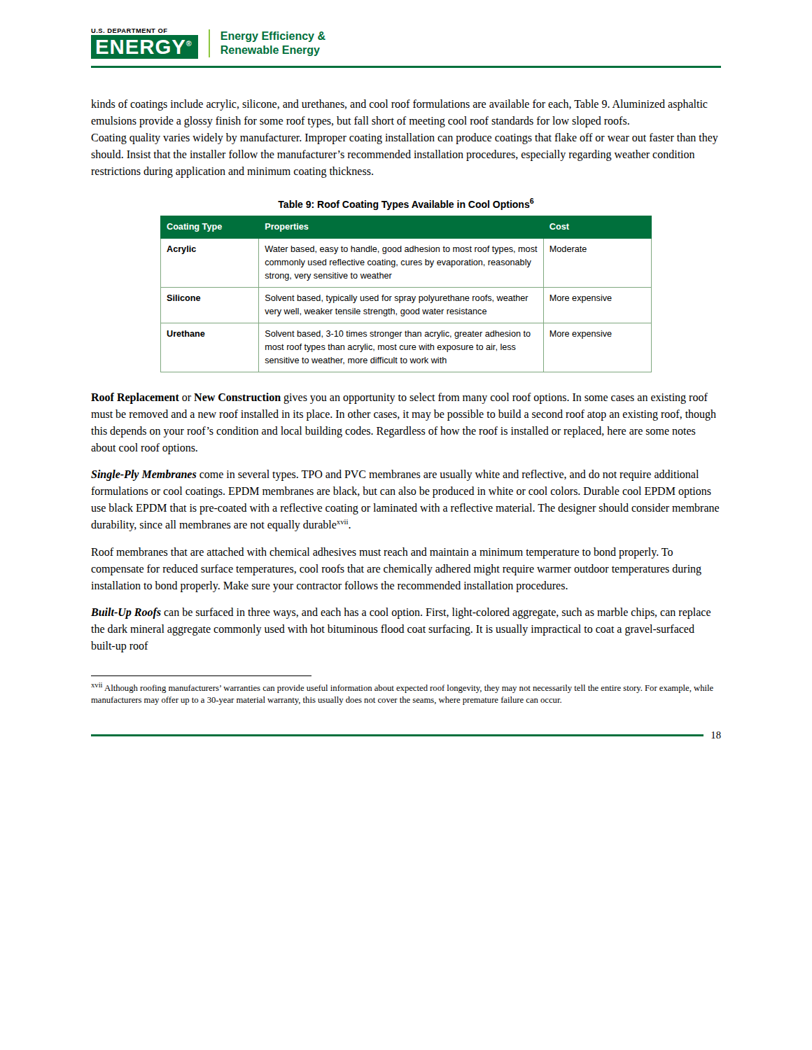U.S. DEPARTMENT OF ENERGY®
Energy Efficiency &
Renewable Energy
kinds of coatings include acrylic, silicone, and urethanes, and cool roof formulations are available for each, Table 9. Aluminized asphaltic emulsions provide a glossy finish for some roof types, but fall short of meeting cool roof standards for low sloped roofs.
Coating quality varies widely by manufacturer. Improper coating installation can produce coatings that flake off or wear out faster than they should. Insist that the installer follow the manufacturer’s recommended installation procedures, especially regarding weather condition restrictions during application and minimum coating thickness.
Table 9: Roof Coating Types Available in Cool Options6
| Coating Type | Properties | Cost |
| --- | --- | --- |
| Acrylic | Water based, easy to handle, good adhesion to most roof types, most commonly used reflective coating, cures by evaporation, reasonably strong, very sensitive to weather | Moderate |
| Silicone | Solvent based, typically used for spray polyurethane roofs, weather very well, weaker tensile strength, good water resistance | More expensive |
| Urethane | Solvent based, 3-10 times stronger than acrylic, greater adhesion to most roof types than acrylic, most cure with exposure to air, less sensitive to weather, more difficult to work with | More expensive |
Roof Replacement or New Construction gives you an opportunity to select from many cool roof options. In some cases an existing roof must be removed and a new roof installed in its place. In other cases, it may be possible to build a second roof atop an existing roof, though this depends on your roof’s condition and local building codes. Regardless of how the roof is installed or replaced, here are some notes about cool roof options.
Single-Ply Membranes come in several types. TPO and PVC membranes are usually white and reflective, and do not require additional formulations or cool coatings. EPDM membranes are black, but can also be produced in white or cool colors. Durable cool EPDM options use black EPDM that is pre-coated with a reflective coating or laminated with a reflective material. The designer should consider membrane durability, since all membranes are not equally durablexvii.
Roof membranes that are attached with chemical adhesives must reach and maintain a minimum temperature to bond properly. To compensate for reduced surface temperatures, cool roofs that are chemically adhered might require warmer outdoor temperatures during installation to bond properly. Make sure your contractor follows the recommended installation procedures.
Built-Up Roofs can be surfaced in three ways, and each has a cool option. First, light-colored aggregate, such as marble chips, can replace the dark mineral aggregate commonly used with hot bituminous flood coat surfacing. It is usually impractical to coat a gravel-surfaced built-up roof
xvii Although roofing manufacturers’ warranties can provide useful information about expected roof longevity, they may not necessarily tell the entire story. For example, while manufacturers may offer up to a 30-year material warranty, this usually does not cover the seams, where premature failure can occur.
18